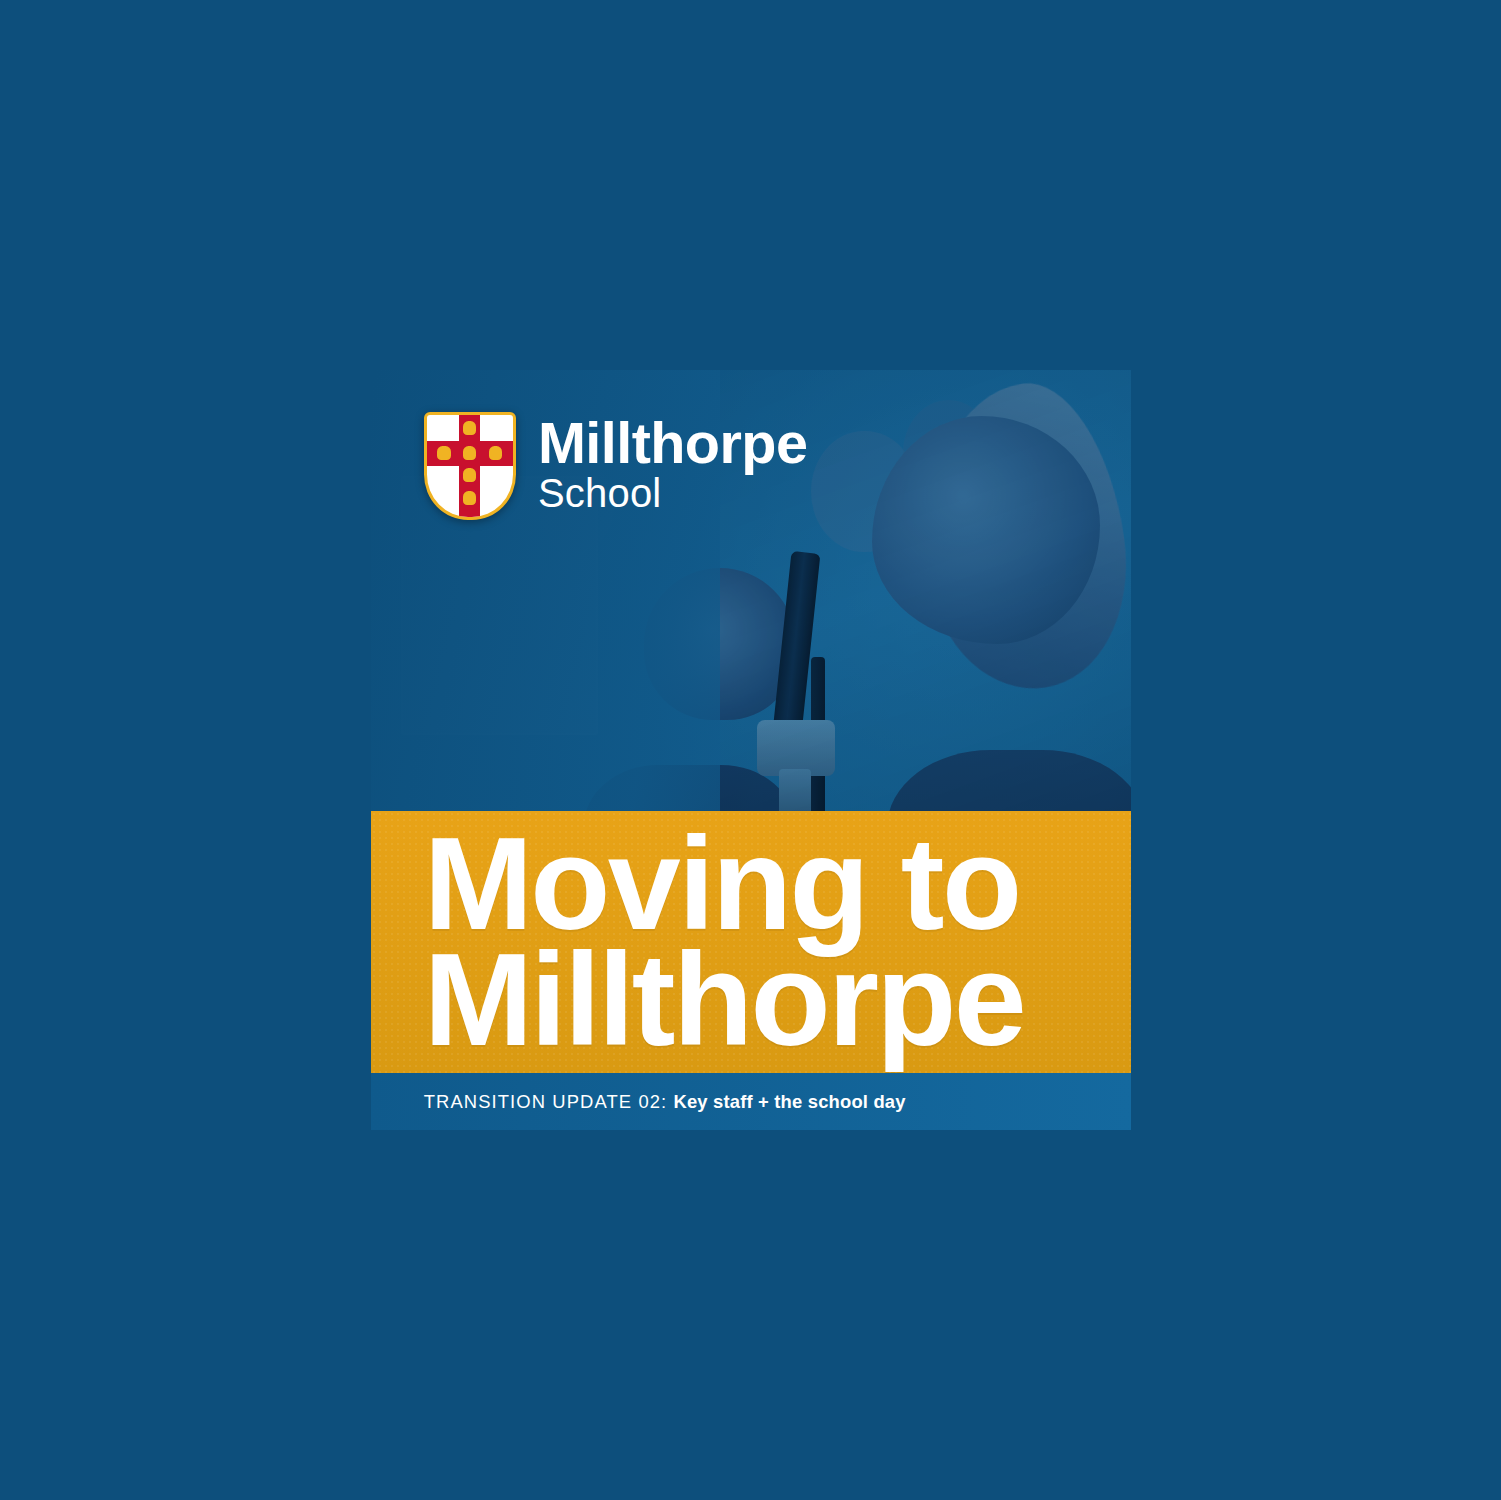Millthorpe School
Moving to Millthorpe
Transition update 02: Key staff + the school day